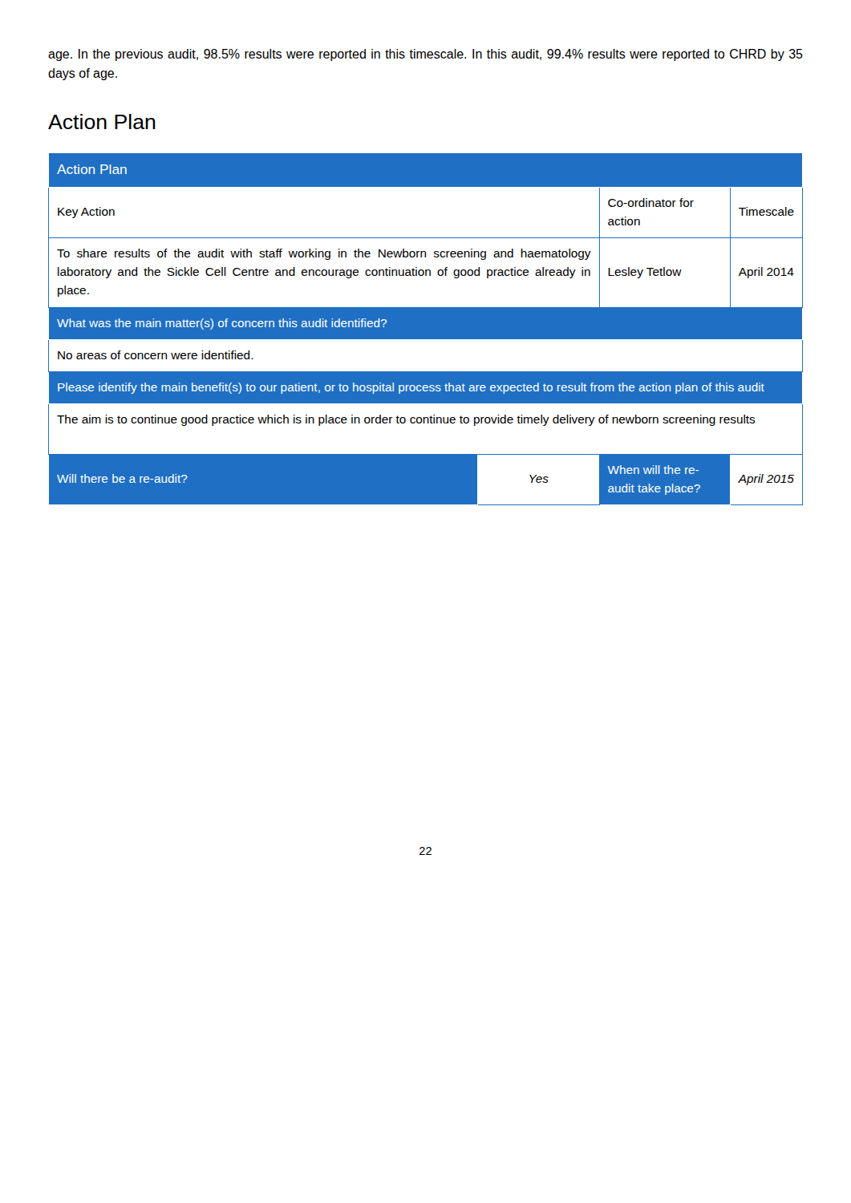age. In the previous audit, 98.5% results were reported in this timescale. In this audit, 99.4% results were reported to CHRD by 35 days of age.
Action Plan
| Action Plan |
| --- |
| Key Action | Co-ordinator for action | Timescale |
| To share results of the audit with staff working in the Newborn screening and haematology laboratory and the Sickle Cell Centre and encourage continuation of good practice already in place. | Lesley Tetlow | April 2014 |
| What was the main matter(s) of concern this audit identified? |
| No areas of concern were identified. |
| Please identify the main benefit(s) to our patient, or to hospital process that are expected to result from the action plan of this audit |
| The aim is to continue good practice which is in place in order to continue to provide timely delivery of newborn screening results |
| Will there be a re-audit? | Yes | When will the re-audit take place? | April 2015 |
22